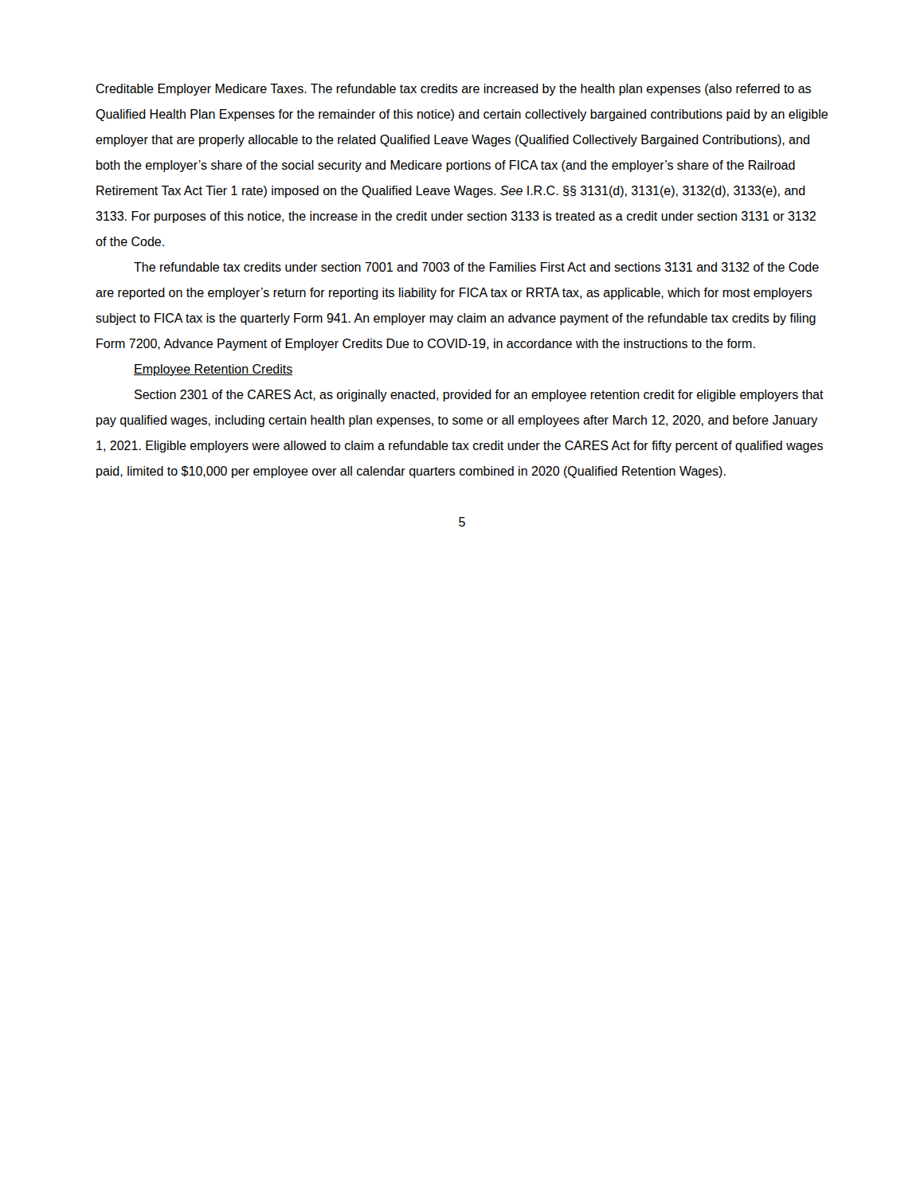Creditable Employer Medicare Taxes. The refundable tax credits are increased by the health plan expenses (also referred to as Qualified Health Plan Expenses for the remainder of this notice) and certain collectively bargained contributions paid by an eligible employer that are properly allocable to the related Qualified Leave Wages (Qualified Collectively Bargained Contributions), and both the employer’s share of the social security and Medicare portions of FICA tax (and the employer’s share of the Railroad Retirement Tax Act Tier 1 rate) imposed on the Qualified Leave Wages. See I.R.C. §§ 3131(d), 3131(e), 3132(d), 3133(e), and 3133. For purposes of this notice, the increase in the credit under section 3133 is treated as a credit under section 3131 or 3132 of the Code.
The refundable tax credits under section 7001 and 7003 of the Families First Act and sections 3131 and 3132 of the Code are reported on the employer’s return for reporting its liability for FICA tax or RRTA tax, as applicable, which for most employers subject to FICA tax is the quarterly Form 941. An employer may claim an advance payment of the refundable tax credits by filing Form 7200, Advance Payment of Employer Credits Due to COVID-19, in accordance with the instructions to the form.
Employee Retention Credits
Section 2301 of the CARES Act, as originally enacted, provided for an employee retention credit for eligible employers that pay qualified wages, including certain health plan expenses, to some or all employees after March 12, 2020, and before January 1, 2021. Eligible employers were allowed to claim a refundable tax credit under the CARES Act for fifty percent of qualified wages paid, limited to $10,000 per employee over all calendar quarters combined in 2020 (Qualified Retention Wages).
5